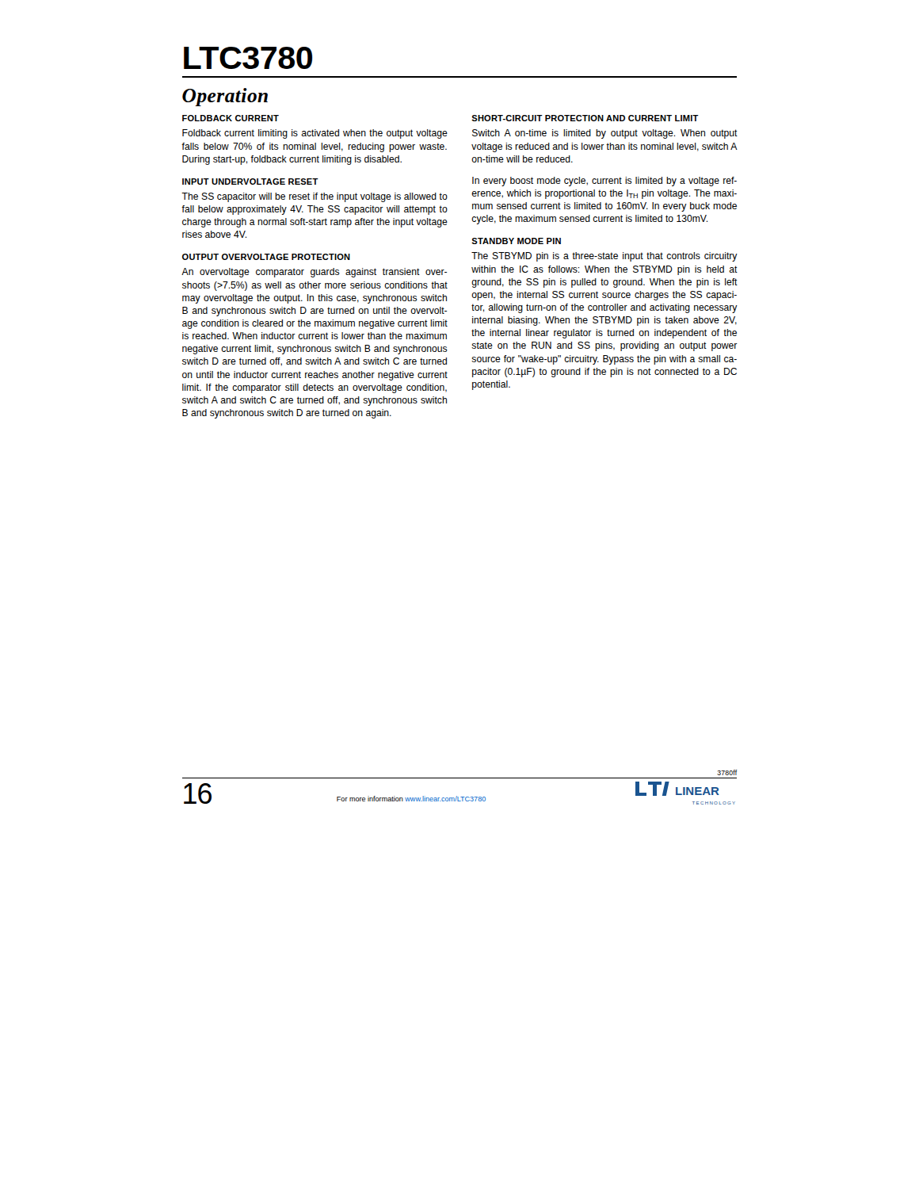LTC3780
Operation
Foldback Current
Foldback current limiting is activated when the output voltage falls below 70% of its nominal level, reducing power waste. During start-up, foldback current limiting is disabled.
Input Undervoltage Reset
The SS capacitor will be reset if the input voltage is allowed to fall below approximately 4V. The SS capacitor will attempt to charge through a normal soft-start ramp after the input voltage rises above 4V.
Output Overvoltage Protection
An overvoltage comparator guards against transient overshoots (>7.5%) as well as other more serious conditions that may overvoltage the output. In this case, synchronous switch B and synchronous switch D are turned on until the overvoltage condition is cleared or the maximum negative current limit is reached. When inductor current is lower than the maximum negative current limit, synchronous switch B and synchronous switch D are turned off, and switch A and switch C are turned on until the inductor current reaches another negative current limit. If the comparator still detects an overvoltage condition, switch A and switch C are turned off, and synchronous switch B and synchronous switch D are turned on again.
Short-Circuit Protection and Current Limit
Switch A on-time is limited by output voltage. When output voltage is reduced and is lower than its nominal level, switch A on-time will be reduced.
In every boost mode cycle, current is limited by a voltage reference, which is proportional to the ITH pin voltage. The maximum sensed current is limited to 160mV. In every buck mode cycle, the maximum sensed current is limited to 130mV.
Standby Mode Pin
The STBYMD pin is a three-state input that controls circuitry within the IC as follows: When the STBYMD pin is held at ground, the SS pin is pulled to ground. When the pin is left open, the internal SS current source charges the SS capacitor, allowing turn-on of the controller and activating necessary internal biasing. When the STBYMD pin is taken above 2V, the internal linear regulator is turned on independent of the state on the RUN and SS pins, providing an output power source for "wake-up" circuitry. Bypass the pin with a small capacitor (0.1µF) to ground if the pin is not connected to a DC potential.
3780ff
16
For more information www.linear.com/LTC3780
LINEAR
TECHNOLOGY